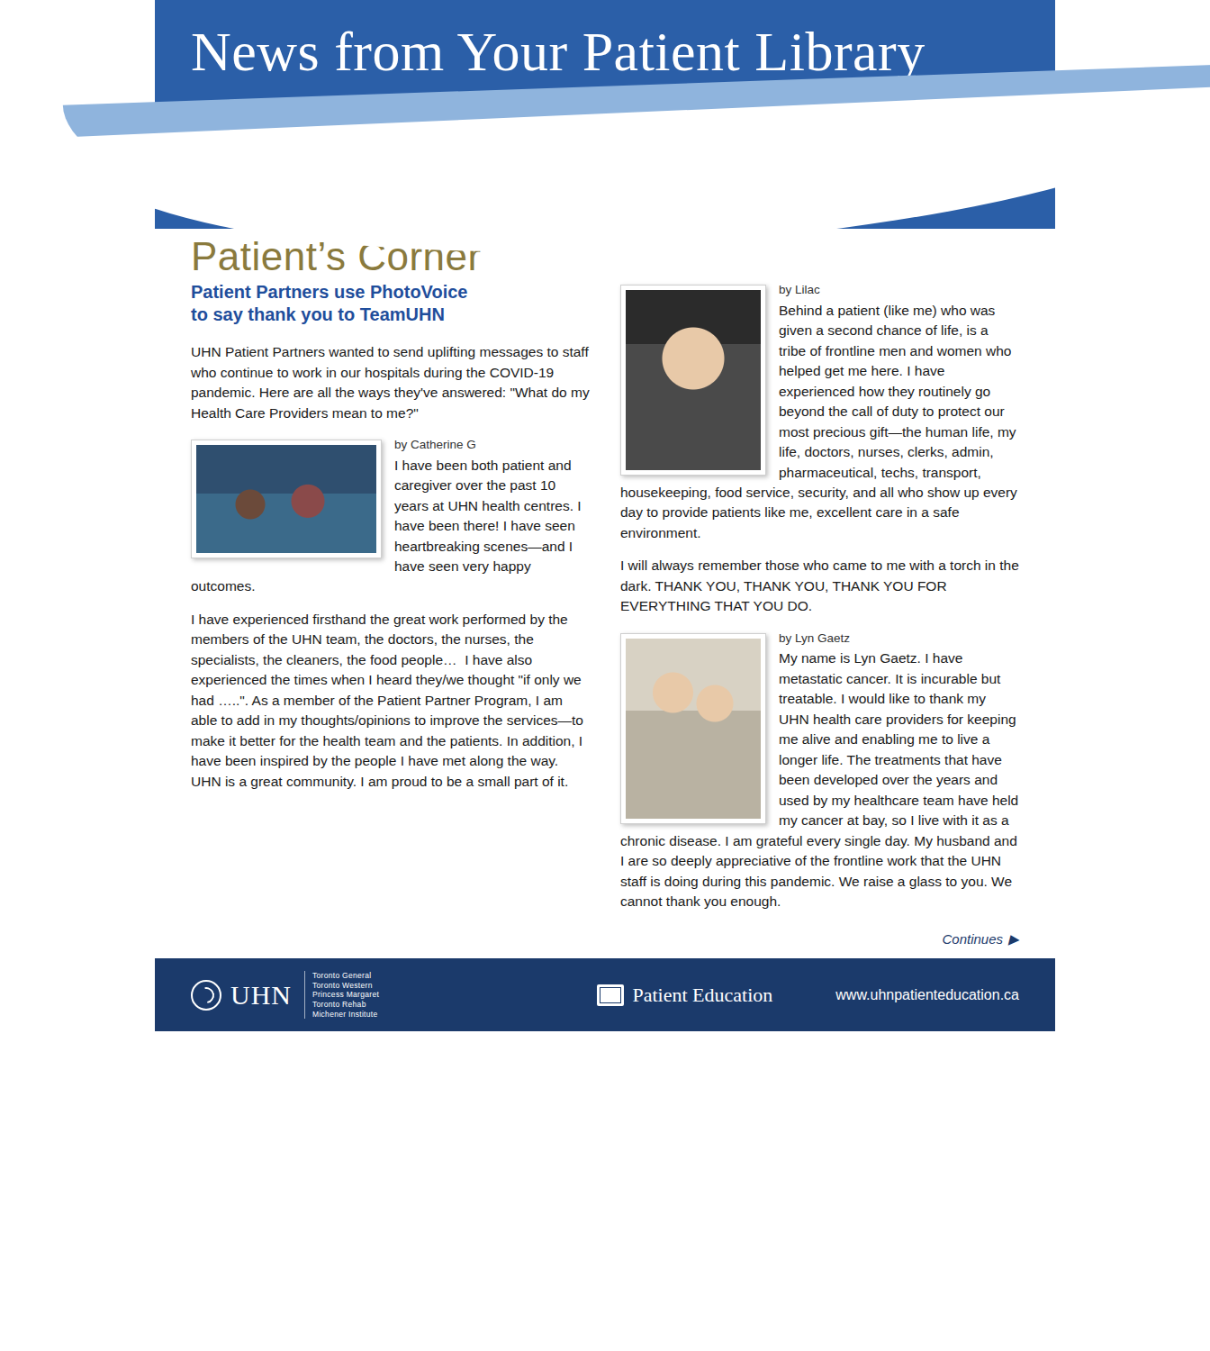News from Your Patient Library
May – June 2020
Patient’s Corner
Patient Partners use PhotoVoice
to say thank you to TeamUHN
UHN Patient Partners wanted to send uplifting messages to staff who continue to work in our hospitals during the COVID-19 pandemic. Here are all the ways they've answered: "What do my Health Care Providers mean to me?"
by Catherine G
I have been both patient and caregiver over the past 10 years at UHN health centres. I have been there! I have seen heartbreaking scenes—and I have seen very happy outcomes.
I have experienced firsthand the great work performed by the members of the UHN team, the doctors, the nurses, the specialists, the cleaners, the food people… I have also experienced the times when I heard they/we thought "if only we had …..". As a member of the Patient Partner Program, I am able to add in my thoughts/opinions to improve the services—to make it better for the health team and the patients. In addition, I have been inspired by the people I have met along the way. UHN is a great community. I am proud to be a small part of it.
by Lilac
Behind a patient (like me) who was given a second chance of life, is a tribe of frontline men and women who helped get me here. I have experienced how they routinely go beyond the call of duty to protect our most precious gift—the human life, my life, doctors, nurses, clerks, admin, pharmaceutical, techs, transport, housekeeping, food service, security, and all who show up every day to provide patients like me, excellent care in a safe environment.
I will always remember those who came to me with a torch in the dark. THANK YOU, THANK YOU, THANK YOU FOR EVERYTHING THAT YOU DO.
by Lyn Gaetz
My name is Lyn Gaetz. I have metastatic cancer. It is incurable but treatable. I would like to thank my UHN health care providers for keeping me alive and enabling me to live a longer life. The treatments that have been developed over the years and used by my healthcare team have held my cancer at bay, so I live with it as a chronic disease. I am grateful every single day. My husband and I are so deeply appreciative of the frontline work that the UHN staff is doing during this pandemic. We raise a glass to you. We cannot thank you enough.
Continues▶
UHN Toronto General
Toronto Western
Princess Margaret
Toronto Rehab
Michener Institute
Patient Education
www.uhnpatienteducation.ca